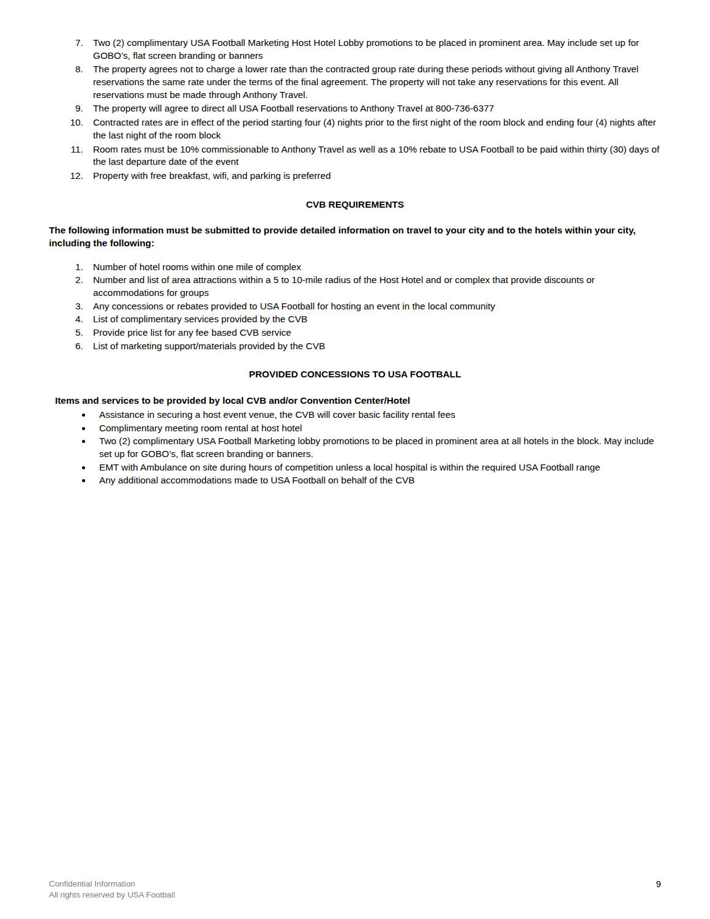Two (2) complimentary USA Football Marketing Host Hotel Lobby promotions to be placed in prominent area. May include set up for GOBO’s, flat screen branding or banners
The property agrees not to charge a lower rate than the contracted group rate during these periods without giving all Anthony Travel reservations the same rate under the terms of the final agreement. The property will not take any reservations for this event. All reservations must be made through Anthony Travel.
The property will agree to direct all USA Football reservations to Anthony Travel at 800-736-6377
Contracted rates are in effect of the period starting four (4) nights prior to the first night of the room block and ending four (4) nights after the last night of the room block
Room rates must be 10% commissionable to Anthony Travel as well as a 10% rebate to USA Football to be paid within thirty (30) days of the last departure date of the event
Property with free breakfast, wifi, and parking is preferred
CVB REQUIREMENTS
The following information must be submitted to provide detailed information on travel to your city and to the hotels within your city, including the following:
Number of hotel rooms within one mile of complex
Number and list of area attractions within a 5 to 10-mile radius of the Host Hotel and or complex that provide discounts or accommodations for groups
Any concessions or rebates provided to USA Football for hosting an event in the local community
List of complimentary services provided by the CVB
Provide price list for any fee based CVB service
List of marketing support/materials provided by the CVB
PROVIDED CONCESSIONS TO USA FOOTBALL
Items and services to be provided by local CVB and/or Convention Center/Hotel
Assistance in securing a host event venue, the CVB will cover basic facility rental fees
Complimentary meeting room rental at host hotel
Two (2) complimentary USA Football Marketing lobby promotions to be placed in prominent area at all hotels in the block. May include set up for GOBO’s, flat screen branding or banners.
EMT with Ambulance on site during hours of competition unless a local hospital is within the required USA Football range
Any additional accommodations made to USA Football on behalf of the CVB
9 Confidential Information
All rights reserved by USA Football